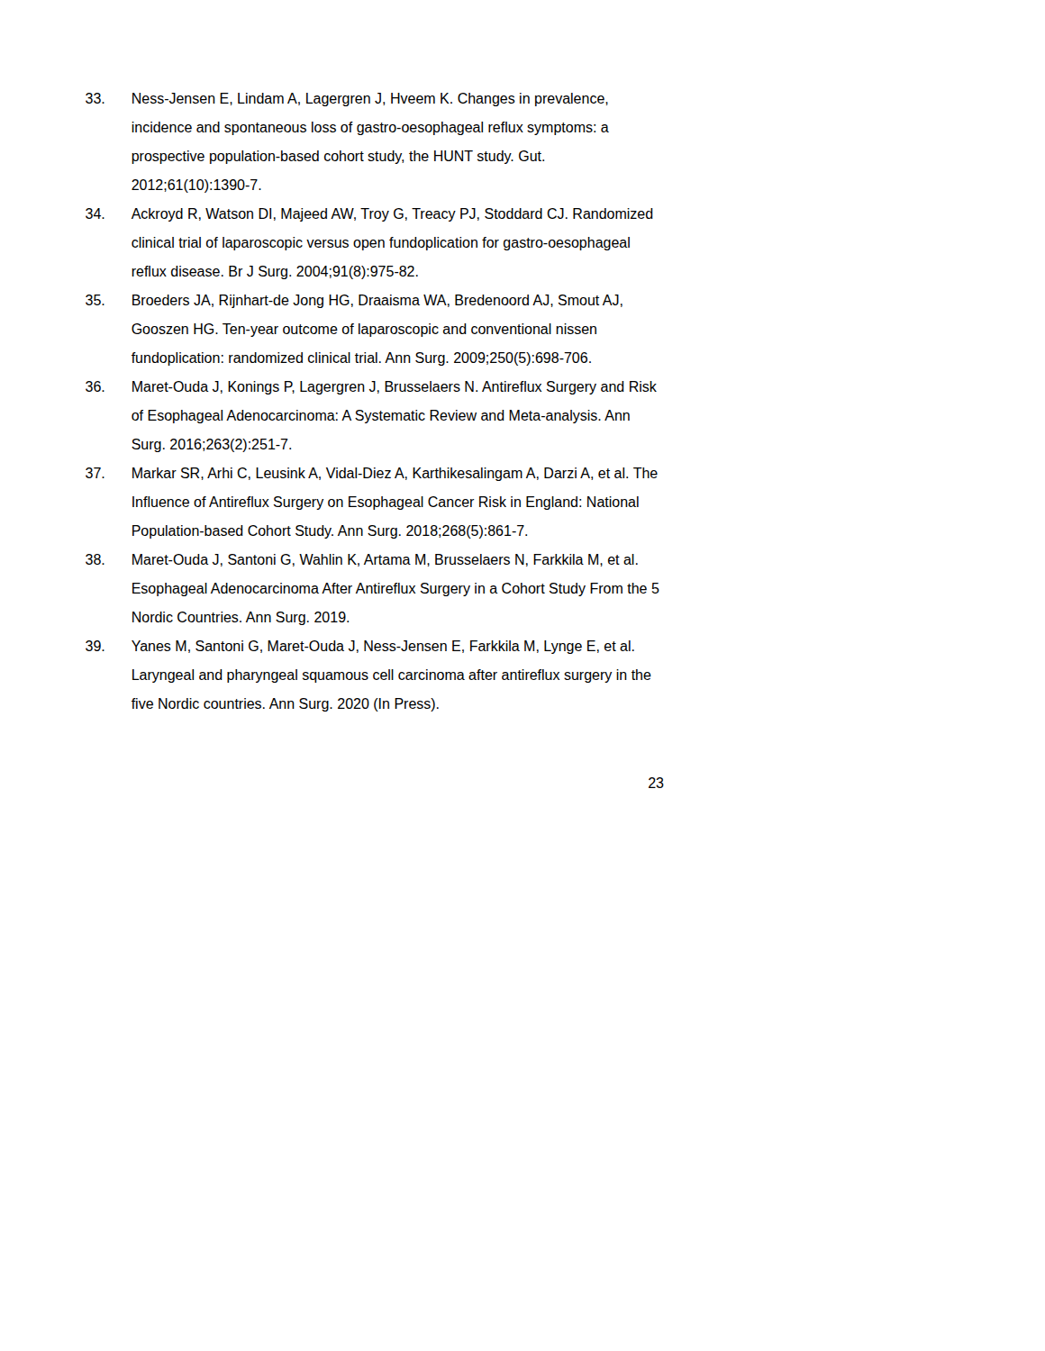33. Ness-Jensen E, Lindam A, Lagergren J, Hveem K. Changes in prevalence, incidence and spontaneous loss of gastro-oesophageal reflux symptoms: a prospective population-based cohort study, the HUNT study. Gut. 2012;61(10):1390-7.
34. Ackroyd R, Watson DI, Majeed AW, Troy G, Treacy PJ, Stoddard CJ. Randomized clinical trial of laparoscopic versus open fundoplication for gastro-oesophageal reflux disease. Br J Surg. 2004;91(8):975-82.
35. Broeders JA, Rijnhart-de Jong HG, Draaisma WA, Bredenoord AJ, Smout AJ, Gooszen HG. Ten-year outcome of laparoscopic and conventional nissen fundoplication: randomized clinical trial. Ann Surg. 2009;250(5):698-706.
36. Maret-Ouda J, Konings P, Lagergren J, Brusselaers N. Antireflux Surgery and Risk of Esophageal Adenocarcinoma: A Systematic Review and Meta-analysis. Ann Surg. 2016;263(2):251-7.
37. Markar SR, Arhi C, Leusink A, Vidal-Diez A, Karthikesalingam A, Darzi A, et al. The Influence of Antireflux Surgery on Esophageal Cancer Risk in England: National Population-based Cohort Study. Ann Surg. 2018;268(5):861-7.
38. Maret-Ouda J, Santoni G, Wahlin K, Artama M, Brusselaers N, Farkkila M, et al. Esophageal Adenocarcinoma After Antireflux Surgery in a Cohort Study From the 5 Nordic Countries. Ann Surg. 2019.
39. Yanes M, Santoni G, Maret-Ouda J, Ness-Jensen E, Farkkila M, Lynge E, et al. Laryngeal and pharyngeal squamous cell carcinoma after antireflux surgery in the five Nordic countries. Ann Surg. 2020 (In Press).
23